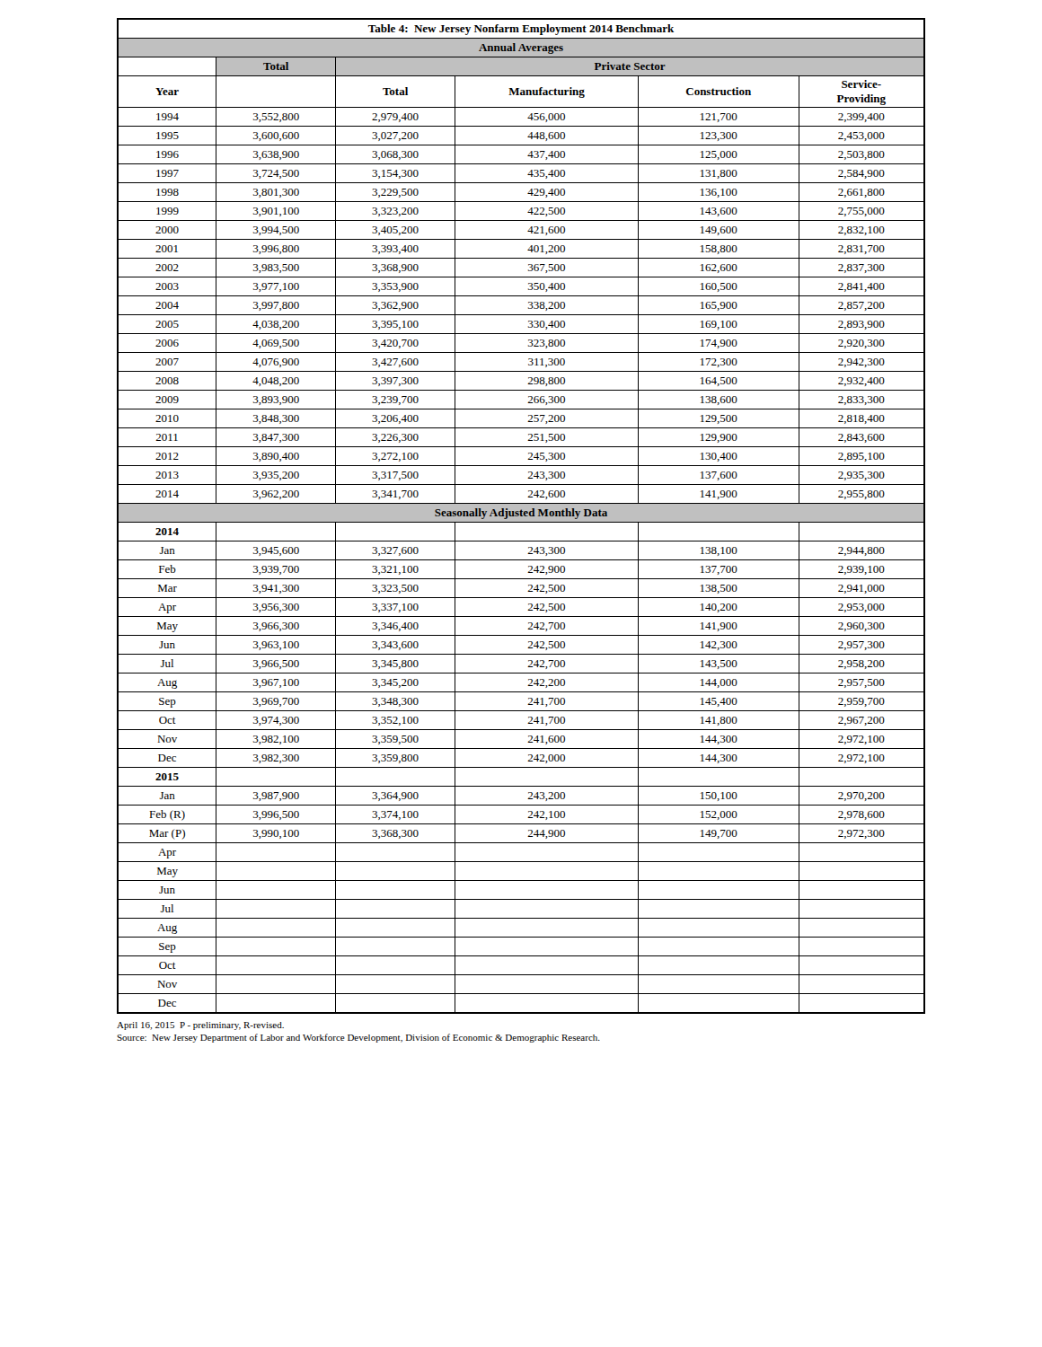| Table 4: New Jersey Nonfarm Employment 2014 Benchmark |
| Annual Averages |
| | Total | Private Sector | |
| Year | | Total | Manufacturing | Construction | Service- Providing |
| 1994 | 3,552,800 | 2,979,400 | 456,000 | 121,700 | 2,399,400 |
| 1995 | 3,600,600 | 3,027,200 | 448,600 | 123,300 | 2,453,000 |
| 1996 | 3,638,900 | 3,068,300 | 437,400 | 125,000 | 2,503,800 |
| 1997 | 3,724,500 | 3,154,300 | 435,400 | 131,800 | 2,584,900 |
| 1998 | 3,801,300 | 3,229,500 | 429,400 | 136,100 | 2,661,800 |
| 1999 | 3,901,100 | 3,323,200 | 422,500 | 143,600 | 2,755,000 |
| 2000 | 3,994,500 | 3,405,200 | 421,600 | 149,600 | 2,832,100 |
| 2001 | 3,996,800 | 3,393,400 | 401,200 | 158,800 | 2,831,700 |
| 2002 | 3,983,500 | 3,368,900 | 367,500 | 162,600 | 2,837,300 |
| 2003 | 3,977,100 | 3,353,900 | 350,400 | 160,500 | 2,841,400 |
| 2004 | 3,997,800 | 3,362,900 | 338,200 | 165,900 | 2,857,200 |
| 2005 | 4,038,200 | 3,395,100 | 330,400 | 169,100 | 2,893,900 |
| 2006 | 4,069,500 | 3,420,700 | 323,800 | 174,900 | 2,920,300 |
| 2007 | 4,076,900 | 3,427,600 | 311,300 | 172,300 | 2,942,300 |
| 2008 | 4,048,200 | 3,397,300 | 298,800 | 164,500 | 2,932,400 |
| 2009 | 3,893,900 | 3,239,700 | 266,300 | 138,600 | 2,833,300 |
| 2010 | 3,848,300 | 3,206,400 | 257,200 | 129,500 | 2,818,400 |
| 2011 | 3,847,300 | 3,226,300 | 251,500 | 129,900 | 2,843,600 |
| 2012 | 3,890,400 | 3,272,100 | 245,300 | 130,400 | 2,895,100 |
| 2013 | 3,935,200 | 3,317,500 | 243,300 | 137,600 | 2,935,300 |
| 2014 | 3,962,200 | 3,341,700 | 242,600 | 141,900 | 2,955,800 |
| Seasonally Adjusted Monthly Data |
| 2014 | | | | | |
| Jan | 3,945,600 | 3,327,600 | 243,300 | 138,100 | 2,944,800 |
| Feb | 3,939,700 | 3,321,100 | 242,900 | 137,700 | 2,939,100 |
| Mar | 3,941,300 | 3,323,500 | 242,500 | 138,500 | 2,941,000 |
| Apr | 3,956,300 | 3,337,100 | 242,500 | 140,200 | 2,953,000 |
| May | 3,966,300 | 3,346,400 | 242,700 | 141,900 | 2,960,300 |
| Jun | 3,963,100 | 3,343,600 | 242,500 | 142,300 | 2,957,300 |
| Jul | 3,966,500 | 3,345,800 | 242,700 | 143,500 | 2,958,200 |
| Aug | 3,967,100 | 3,345,200 | 242,200 | 144,000 | 2,957,500 |
| Sep | 3,969,700 | 3,348,300 | 241,700 | 145,400 | 2,959,700 |
| Oct | 3,974,300 | 3,352,100 | 241,700 | 141,800 | 2,967,200 |
| Nov | 3,982,100 | 3,359,500 | 241,600 | 144,300 | 2,972,100 |
| Dec | 3,982,300 | 3,359,800 | 242,000 | 144,300 | 2,972,100 |
| 2015 | | | | | |
| Jan | 3,987,900 | 3,364,900 | 243,200 | 150,100 | 2,970,200 |
| Feb (R) | 3,996,500 | 3,374,100 | 242,100 | 152,000 | 2,978,600 |
| Mar (P) | 3,990,100 | 3,368,300 | 244,900 | 149,700 | 2,972,300 |
| Apr | | | | | |
| May | | | | | |
| Jun | | | | | |
| Jul | | | | | |
| Aug | | | | | |
| Sep | | | | | |
| Oct | | | | | |
| Nov | | | | | |
| Dec | | | | | |
April 16, 2015 P - preliminary, R-revised.
Source: New Jersey Department of Labor and Workforce Development, Division of Economic & Demographic Research.
| Year | Public |
| --- | --- |
| 1994 | 573,400 |
| 1995 | 573,400 |
| 1996 | 570,600 |
| 1997 | 570,300 |
| 1998 | 571,700 |
| 1999 | 577,900 |
| 2000 | 589,400 |
| 2001 | 603,400 |
| 2002 | 614,700 |
| 2003 | 623,200 |
| 2004 | 634,900 |
| 2005 | 643,100 |
| 2006 | 648,900 |
| 2007 | 649,400 |
| 2008 | 650,900 |
| 2009 | 654,200 |
| 2010 | 641,900 |
| 2011 | 621,000 |
| 2012 | 618,300 |
| 2013 | 617,700 |
| 2014 | 620,500 |
| Jan 2014 | 618,000 |
| Feb 2014 | 618,600 |
| Mar 2014 | 617,800 |
| Apr 2014 | 619,200 |
| May 2014 | 619,900 |
| Jun 2014 | 619,500 |
| Jul 2014 | 620,700 |
| Aug 2014 | 621,900 |
| Sep 2014 | 621,400 |
| Oct 2014 | 622,200 |
| Nov 2014 | 622,600 |
| Dec 2014 | 622,500 |
| Jan 2015 | 623,000 |
| Feb 2015 (R) | 622,400 |
| Mar 2015 (P) | 621,800 |